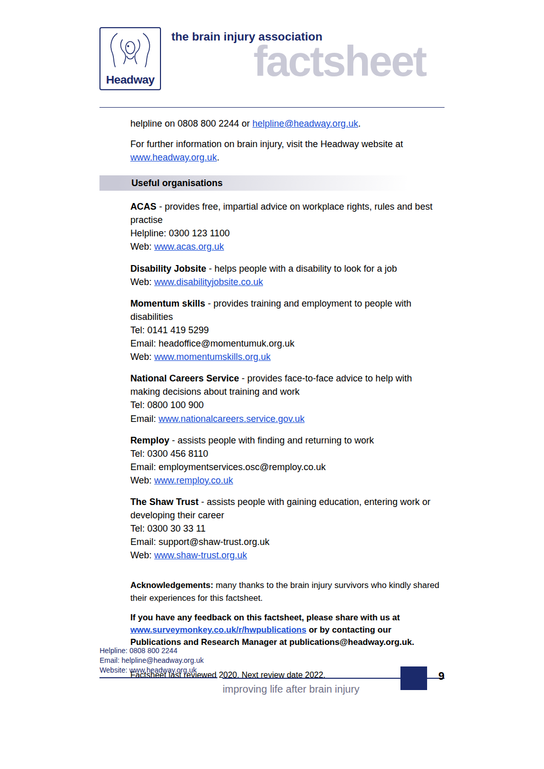Headway
the brain injury association
factsheet
helpline on 0808 800 2244 or helpline@headway.org.uk.
For further information on brain injury, visit the Headway website at www.headway.org.uk.
Useful organisations
ACAS - provides free, impartial advice on workplace rights, rules and best practise Helpline: 0300 123 1100 Web: www.acas.org.uk
Disability Jobsite - helps people with a disability to look for a job Web: www.disabilityjobsite.co.uk
Momentum skills - provides training and employment to people with disabilities Tel: 0141 419 5299 Email: headoffice@momentumuk.org.uk Web: www.momentumskills.org.uk
National Careers Service - provides face-to-face advice to help with making decisions about training and work Tel: 0800 100 900 Email: www.nationalcareers.service.gov.uk
Remploy - assists people with finding and returning to work Tel: 0300 456 8110 Email: employmentservices.osc@remploy.co.uk Web: www.remploy.co.uk
The Shaw Trust - assists people with gaining education, entering work or developing their career Tel: 0300 30 33 11 Email: support@shaw-trust.org.uk Web: www.shaw-trust.org.uk
Acknowledgements: many thanks to the brain injury survivors who kindly shared their experiences for this factsheet.
If you have any feedback on this factsheet, please share with us at www.surveymonkey.co.uk/r/hwpublications or by contacting our Publications and Research Manager at publications@headway.org.uk.
Factsheet last reviewed 2020. Next review date 2022.
Helpline: 0808 800 2244
Email: helpline@headway.org.uk
Website: www.headway.org.uk
improving life after brain injury
9